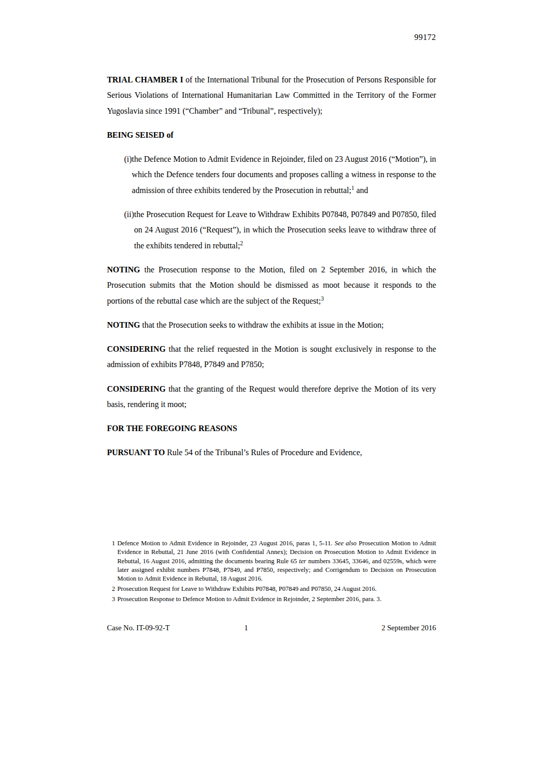99172
TRIAL CHAMBER I of the International Tribunal for the Prosecution of Persons Responsible for Serious Violations of International Humanitarian Law Committed in the Territory of the Former Yugoslavia since 1991 (“Chamber” and “Tribunal”, respectively);
BEING SEISED of
(i)
the Defence Motion to Admit Evidence in Rejoinder, filed on 23 August 2016 (“Motion”), in which the Defence tenders four documents and proposes calling a witness in response to the admission of three exhibits tendered by the Prosecution in rebuttal;1 and
(ii)
the Prosecution Request for Leave to Withdraw Exhibits P07848, P07849 and P07850, filed on 24 August 2016 (“Request”), in which the Prosecution seeks leave to withdraw three of the exhibits tendered in rebuttal;2
NOTING the Prosecution response to the Motion, filed on 2 September 2016, in which the Prosecution submits that the Motion should be dismissed as moot because it responds to the portions of the rebuttal case which are the subject of the Request;3
NOTING that the Prosecution seeks to withdraw the exhibits at issue in the Motion;
CONSIDERING that the relief requested in the Motion is sought exclusively in response to the admission of exhibits P7848, P7849 and P7850;
CONSIDERING that the granting of the Request would therefore deprive the Motion of its very basis, rendering it moot;
FOR THE FOREGOING REASONS
PURSUANT TO Rule 54 of the Tribunal’s Rules of Procedure and Evidence,
1
Defence Motion to Admit Evidence in Rejoinder, 23 August 2016, paras 1, 5-11. See also Prosecution Motion to Admit Evidence in Rebuttal, 21 June 2016 (with Confidential Annex); Decision on Prosecution Motion to Admit Evidence in Rebuttal, 16 August 2016, admitting the documents bearing Rule 65 ter numbers 33645, 33646, and 02559s, which were later assigned exhibit numbers P7848, P7849, and P7850, respectively; and Corrigendum to Decision on Prosecution Motion to Admit Evidence in Rebuttal, 18 August 2016.
2
Prosecution Request for Leave to Withdraw Exhibits P07848, P07849 and P07850, 24 August 2016.
3
Prosecution Response to Defence Motion to Admit Evidence in Rejoinder, 2 September 2016, para. 3.
Case No. IT-09-92-T
1
2 September 2016